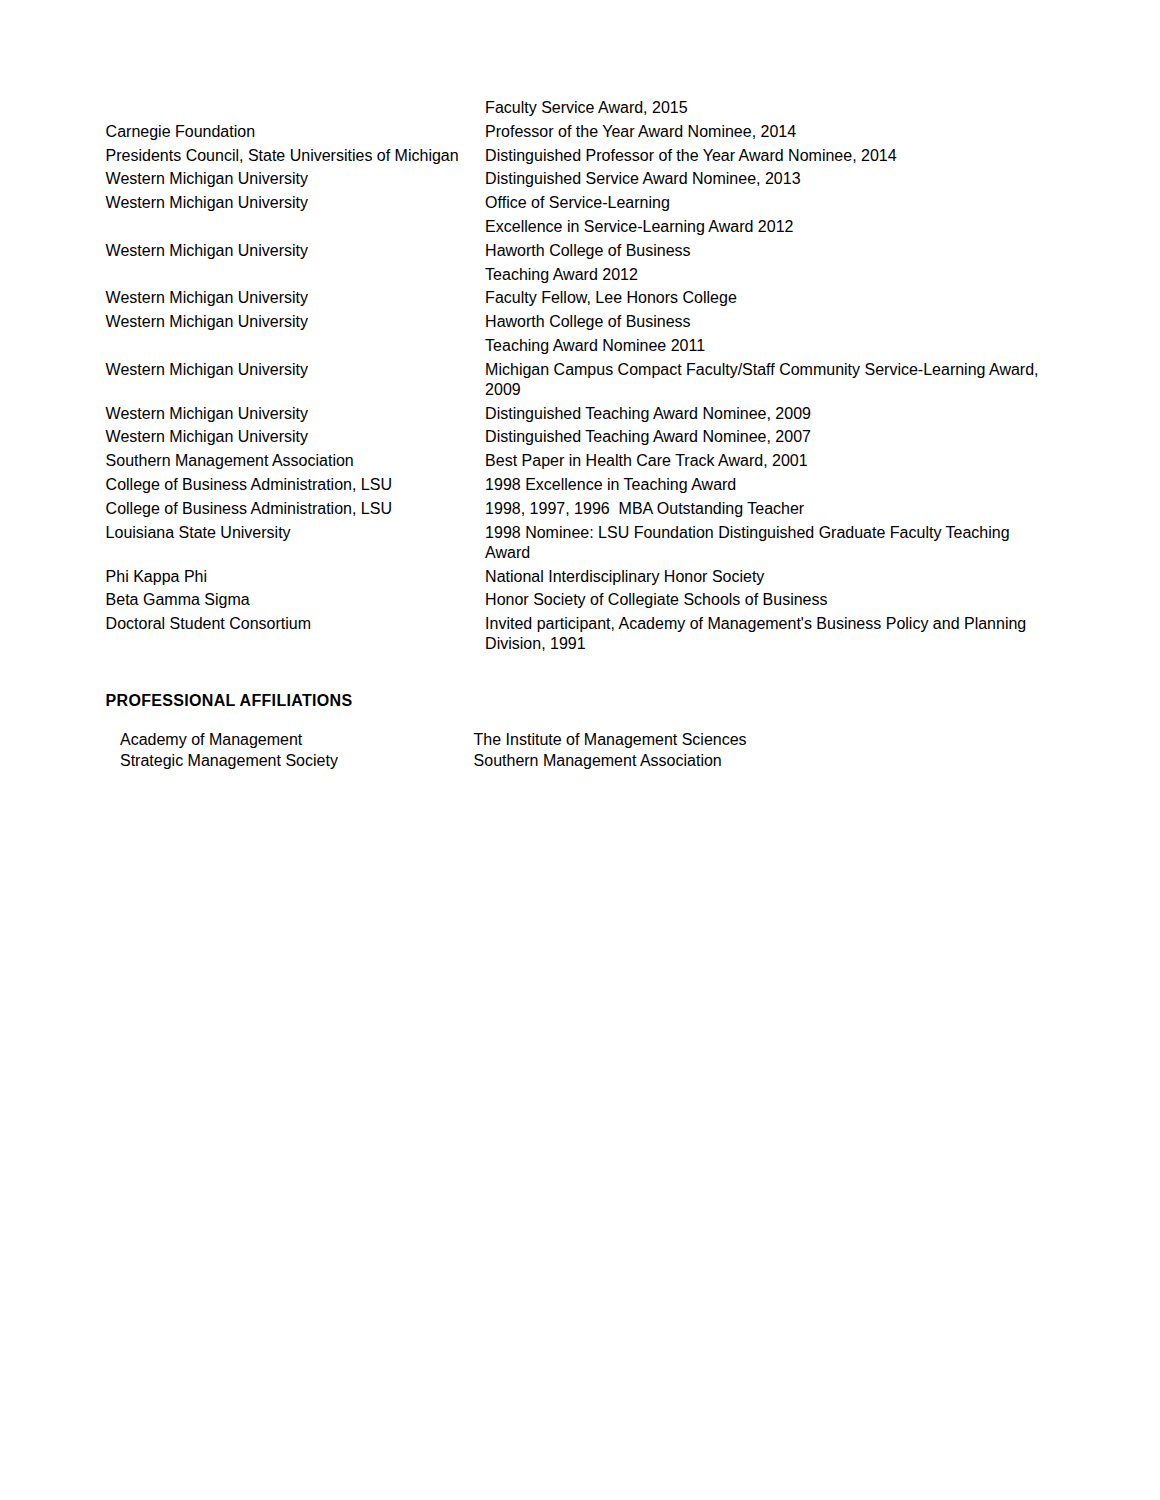| | Faculty Service Award, 2015 |
| Carnegie Foundation | Professor of the Year Award Nominee, 2014 |
| Presidents Council, State Universities of Michigan | Distinguished Professor of the Year Award Nominee, 2014 |
| Western Michigan University | Distinguished Service Award Nominee, 2013 |
| Western Michigan University | Office of Service-Learning |
| | Excellence in Service-Learning Award 2012 |
| Western Michigan University | Haworth College of Business |
| | Teaching Award 2012 |
| Western Michigan University | Faculty Fellow, Lee Honors College |
| Western Michigan University | Haworth College of Business |
| | Teaching Award Nominee 2011 |
| Western Michigan University | Michigan Campus Compact Faculty/Staff Community Service-Learning Award, 2009 |
| Western Michigan University | Distinguished Teaching Award Nominee, 2009 |
| Western Michigan University | Distinguished Teaching Award Nominee, 2007 |
| Southern Management Association | Best Paper in Health Care Track Award, 2001 |
| College of Business Administration, LSU | 1998 Excellence in Teaching Award |
| College of Business Administration, LSU | 1998, 1997, 1996 MBA Outstanding Teacher |
| Louisiana State University | 1998 Nominee: LSU Foundation Distinguished Graduate Faculty Teaching Award |
| Phi Kappa Phi | National Interdisciplinary Honor Society |
| Beta Gamma Sigma | Honor Society of Collegiate Schools of Business |
| Doctoral Student Consortium | Invited participant, Academy of Management's Business Policy and Planning Division, 1991 |
PROFESSIONAL AFFILIATIONS
| Academy of Management | The Institute of Management Sciences |
| Strategic Management Society | Southern Management Association |